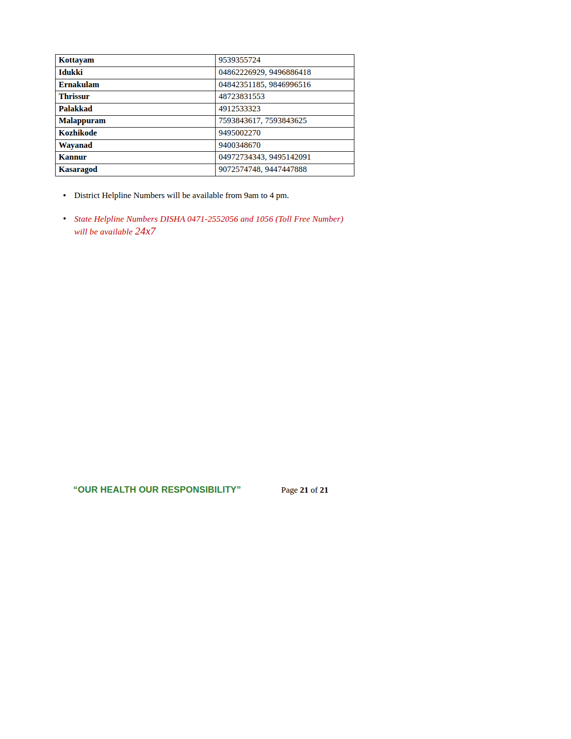| Kottayam | 9539355724 |
| Idukki | 04862226929, 9496886418 |
| Ernakulam | 04842351185, 9846996516 |
| Thrissur | 48723831553 |
| Palakkad | 4912533323 |
| Malappuram | 7593843617, 7593843625 |
| Kozhikode | 9495002270 |
| Wayanad | 9400348670 |
| Kannur | 04972734343, 9495142091 |
| Kasaragod | 9072574748, 9447447888 |
District Helpline Numbers will be available from 9am to 4 pm.
State Helpline Numbers DISHA 0471-2552056 and 1056 (Toll Free Number) will be available 24x7
“OUR HEALTH OUR RESPONSIBILITY” Page 21 of 21